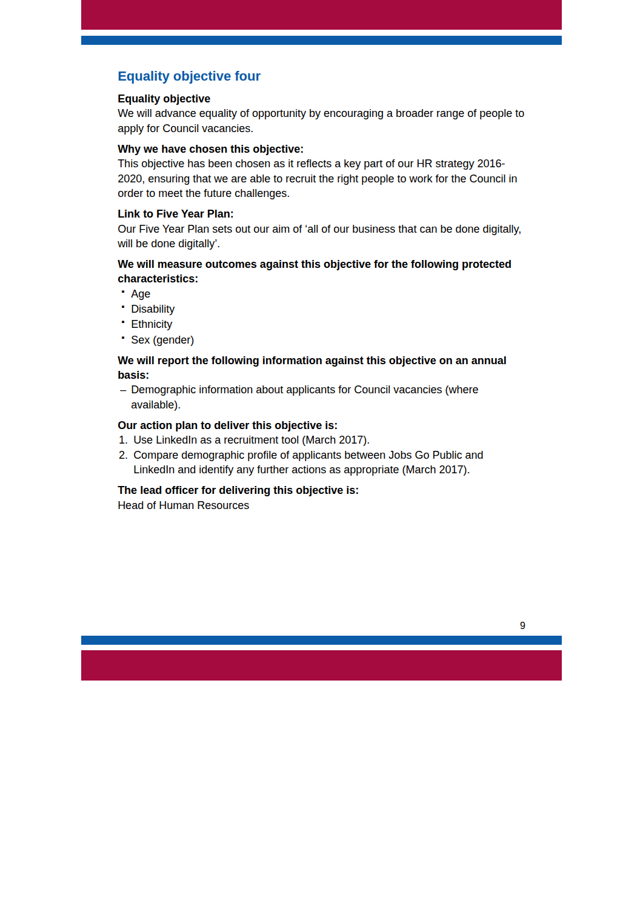Equality objective four
Equality objective
We will advance equality of opportunity by encouraging a broader range of people to apply for Council vacancies.
Why we have chosen this objective:
This objective has been chosen as it reflects a key part of our HR strategy 2016-2020, ensuring that we are able to recruit the right people to work for the Council in order to meet the future challenges.
Link to Five Year Plan:
Our Five Year Plan sets out our aim of ‘all of our business that can be done digitally, will be done digitally’.
We will measure outcomes against this objective for the following protected characteristics:
Age
Disability
Ethnicity
Sex (gender)
We will report the following information against this objective on an annual basis:
Demographic information about applicants for Council vacancies (where available).
Our action plan to deliver this objective is:
Use LinkedIn as a recruitment tool (March 2017).
Compare demographic profile of applicants between Jobs Go Public and LinkedIn and identify any further actions as appropriate (March 2017).
The lead officer for delivering this objective is:
Head of Human Resources
9